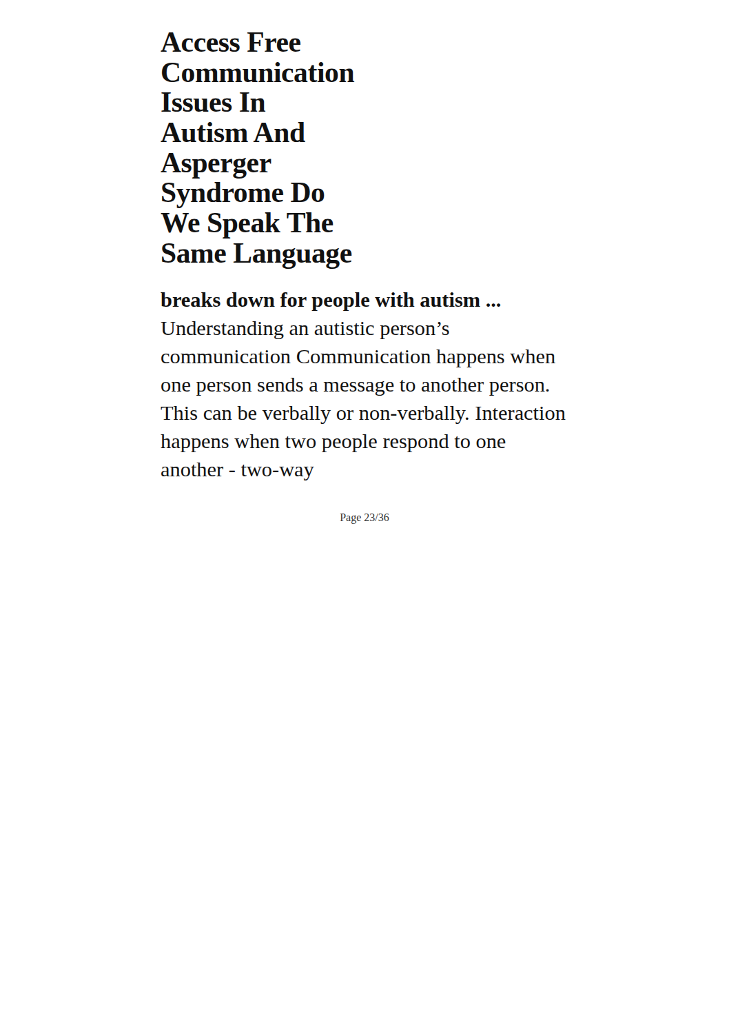Access Free Communication Issues In Autism And Asperger Syndrome Do We Speak The Same Language
breaks down for people with autism ... Understanding an autistic person’s communication Communication happens when one person sends a message to another person. This can be verbally or non-verbally. Interaction happens when two people respond to one another - two-way
Page 23/36